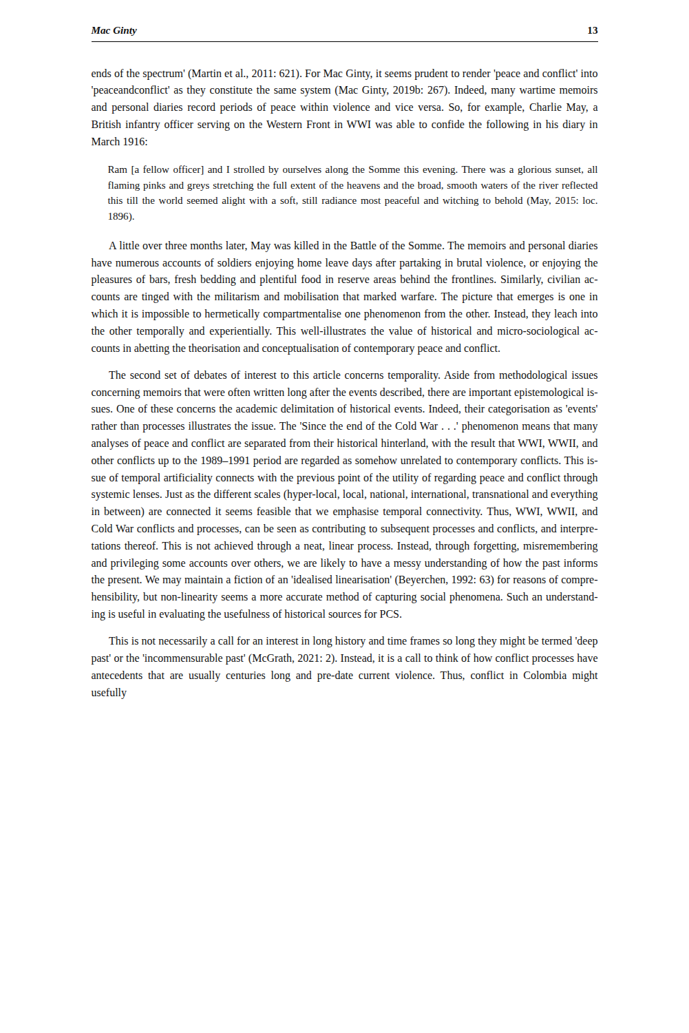Mac Ginty 13
ends of the spectrum' (Martin et al., 2011: 621). For Mac Ginty, it seems prudent to render 'peace and conflict' into 'peaceandconflict' as they constitute the same system (Mac Ginty, 2019b: 267). Indeed, many wartime memoirs and personal diaries record periods of peace within violence and vice versa. So, for example, Charlie May, a British infantry officer serving on the Western Front in WWI was able to confide the following in his diary in March 1916:
Ram [a fellow officer] and I strolled by ourselves along the Somme this evening. There was a glorious sunset, all flaming pinks and greys stretching the full extent of the heavens and the broad, smooth waters of the river reflected this till the world seemed alight with a soft, still radiance most peaceful and witching to behold (May, 2015: loc. 1896).
A little over three months later, May was killed in the Battle of the Somme. The memoirs and personal diaries have numerous accounts of soldiers enjoying home leave days after partaking in brutal violence, or enjoying the pleasures of bars, fresh bedding and plentiful food in reserve areas behind the frontlines. Similarly, civilian accounts are tinged with the militarism and mobilisation that marked warfare. The picture that emerges is one in which it is impossible to hermetically compartmentalise one phenomenon from the other. Instead, they leach into the other temporally and experientially. This well-illustrates the value of historical and micro-sociological accounts in abetting the theorisation and conceptualisation of contemporary peace and conflict.
The second set of debates of interest to this article concerns temporality. Aside from methodological issues concerning memoirs that were often written long after the events described, there are important epistemological issues. One of these concerns the academic delimitation of historical events. Indeed, their categorisation as 'events' rather than processes illustrates the issue. The 'Since the end of the Cold War . . .' phenomenon means that many analyses of peace and conflict are separated from their historical hinterland, with the result that WWI, WWII, and other conflicts up to the 1989–1991 period are regarded as somehow unrelated to contemporary conflicts. This issue of temporal artificiality connects with the previous point of the utility of regarding peace and conflict through systemic lenses. Just as the different scales (hyper-local, local, national, international, transnational and everything in between) are connected it seems feasible that we emphasise temporal connectivity. Thus, WWI, WWII, and Cold War conflicts and processes, can be seen as contributing to subsequent processes and conflicts, and interpretations thereof. This is not achieved through a neat, linear process. Instead, through forgetting, misremembering and privileging some accounts over others, we are likely to have a messy understanding of how the past informs the present. We may maintain a fiction of an 'idealised linearisation' (Beyerchen, 1992: 63) for reasons of comprehensibility, but non-linearity seems a more accurate method of capturing social phenomena. Such an understanding is useful in evaluating the usefulness of historical sources for PCS.
This is not necessarily a call for an interest in long history and time frames so long they might be termed 'deep past' or the 'incommensurable past' (McGrath, 2021: 2). Instead, it is a call to think of how conflict processes have antecedents that are usually centuries long and pre-date current violence. Thus, conflict in Colombia might usefully